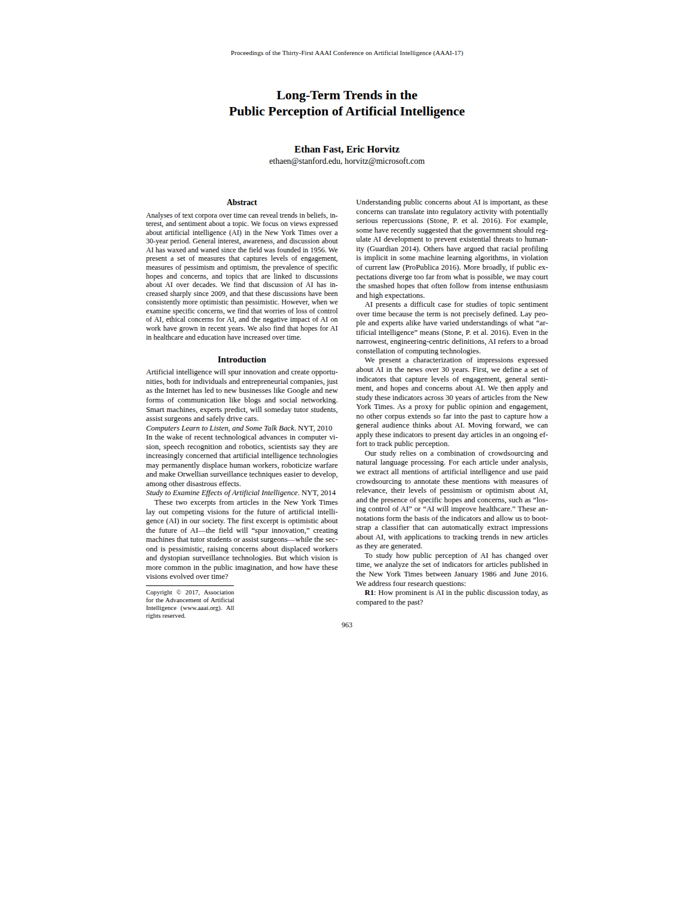Proceedings of the Thirty-First AAAI Conference on Artificial Intelligence (AAAI-17)
Long-Term Trends in the
Public Perception of Artificial Intelligence
Ethan Fast, Eric Horvitz
ethaen@stanford.edu, horvitz@microsoft.com
Abstract
Analyses of text corpora over time can reveal trends in beliefs, interest, and sentiment about a topic. We focus on views expressed about artificial intelligence (AI) in the New York Times over a 30-year period. General interest, awareness, and discussion about AI has waxed and waned since the field was founded in 1956. We present a set of measures that captures levels of engagement, measures of pessimism and optimism, the prevalence of specific hopes and concerns, and topics that are linked to discussions about AI over decades. We find that discussion of AI has increased sharply since 2009, and that these discussions have been consistently more optimistic than pessimistic. However, when we examine specific concerns, we find that worries of loss of control of AI, ethical concerns for AI, and the negative impact of AI on work have grown in recent years. We also find that hopes for AI in healthcare and education have increased over time.
Introduction
Artificial intelligence will spur innovation and create opportunities, both for individuals and entrepreneurial companies, just as the Internet has led to new businesses like Google and new forms of communication like blogs and social networking. Smart machines, experts predict, will someday tutor students, assist surgeons and safely drive cars.
Computers Learn to Listen, and Some Talk Back. NYT, 2010
In the wake of recent technological advances in computer vision, speech recognition and robotics, scientists say they are increasingly concerned that artificial intelligence technologies may permanently displace human workers, roboticize warfare and make Orwellian surveillance techniques easier to develop, among other disastrous effects.
Study to Examine Effects of Artificial Intelligence. NYT, 2014
These two excerpts from articles in the New York Times lay out competing visions for the future of artificial intelligence (AI) in our society. The first excerpt is optimistic about the future of AI—the field will “spur innovation,” creating machines that tutor students or assist surgeons—while the second is pessimistic, raising concerns about displaced workers and dystopian surveillance technologies. But which vision is more common in the public imagination, and how have these visions evolved over time?
Copyright © 2017, Association for the Advancement of Artificial Intelligence (www.aaai.org). All rights reserved.
Understanding public concerns about AI is important, as these concerns can translate into regulatory activity with potentially serious repercussions (Stone, P. et al. 2016). For example, some have recently suggested that the government should regulate AI development to prevent existential threats to humanity (Guardian 2014). Others have argued that racial profiling is implicit in some machine learning algorithms, in violation of current law (ProPublica 2016). More broadly, if public expectations diverge too far from what is possible, we may court the smashed hopes that often follow from intense enthusiasm and high expectations.
AI presents a difficult case for studies of topic sentiment over time because the term is not precisely defined. Lay people and experts alike have varied understandings of what “artificial intelligence” means (Stone, P. et al. 2016). Even in the narrowest, engineering-centric definitions, AI refers to a broad constellation of computing technologies.
We present a characterization of impressions expressed about AI in the news over 30 years. First, we define a set of indicators that capture levels of engagement, general sentiment, and hopes and concerns about AI. We then apply and study these indicators across 30 years of articles from the New York Times. As a proxy for public opinion and engagement, no other corpus extends so far into the past to capture how a general audience thinks about AI. Moving forward, we can apply these indicators to present day articles in an ongoing effort to track public perception.
Our study relies on a combination of crowdsourcing and natural language processing. For each article under analysis, we extract all mentions of artificial intelligence and use paid crowdsourcing to annotate these mentions with measures of relevance, their levels of pessimism or optimism about AI, and the presence of specific hopes and concerns, such as “losing control of AI” or “AI will improve healthcare.” These annotations form the basis of the indicators and allow us to bootstrap a classifier that can automatically extract impressions about AI, with applications to tracking trends in new articles as they are generated.
To study how public perception of AI has changed over time, we analyze the set of indicators for articles published in the New York Times between January 1986 and June 2016. We address four research questions:
R1: How prominent is AI in the public discussion today, as compared to the past?
963